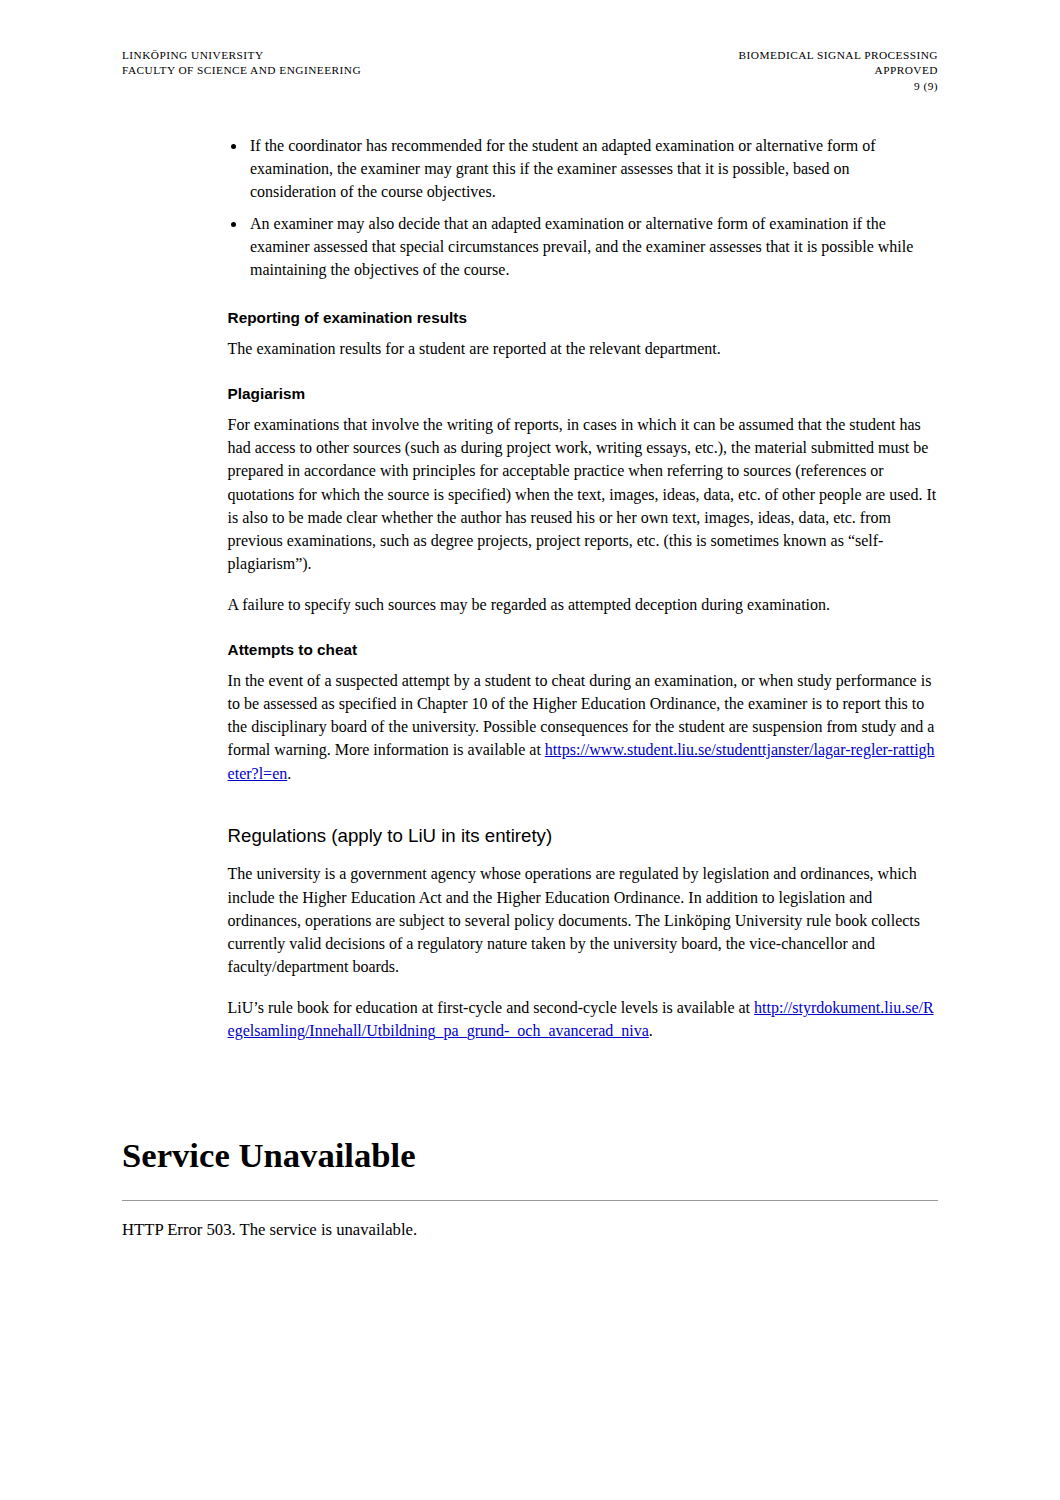Linköping University
Faculty of Science and Engineering
Biomedical Signal Processing
Approved
9 (9)
If the coordinator has recommended for the student an adapted examination or alternative form of examination, the examiner may grant this if the examiner assesses that it is possible, based on consideration of the course objectives.
An examiner may also decide that an adapted examination or alternative form of examination if the examiner assessed that special circumstances prevail, and the examiner assesses that it is possible while maintaining the objectives of the course.
Reporting of examination results
The examination results for a student are reported at the relevant department.
Plagiarism
For examinations that involve the writing of reports, in cases in which it can be assumed that the student has had access to other sources (such as during project work, writing essays, etc.), the material submitted must be prepared in accordance with principles for acceptable practice when referring to sources (references or quotations for which the source is specified) when the text, images, ideas, data, etc. of other people are used. It is also to be made clear whether the author has reused his or her own text, images, ideas, data, etc. from previous examinations, such as degree projects, project reports, etc. (this is sometimes known as “self-plagiarism”).
A failure to specify such sources may be regarded as attempted deception during examination.
Attempts to cheat
In the event of a suspected attempt by a student to cheat during an examination, or when study performance is to be assessed as specified in Chapter 10 of the Higher Education Ordinance, the examiner is to report this to the disciplinary board of the university. Possible consequences for the student are suspension from study and a formal warning. More information is available at https://www.student.liu.se/studenttjanster/lagar-regler-rattigheter?l=en.
Regulations (apply to LiU in its entirety)
The university is a government agency whose operations are regulated by legislation and ordinances, which include the Higher Education Act and the Higher Education Ordinance. In addition to legislation and ordinances, operations are subject to several policy documents. The Linköping University rule book collects currently valid decisions of a regulatory nature taken by the university board, the vice-chancellor and faculty/department boards.
LiU’s rule book for education at first-cycle and second-cycle levels is available at http://styrdokument.liu.se/Regelsamling/Innehall/Utbildning_pa_grund-_och_avancerad_niva.
Service Unavailable
HTTP Error 503. The service is unavailable.